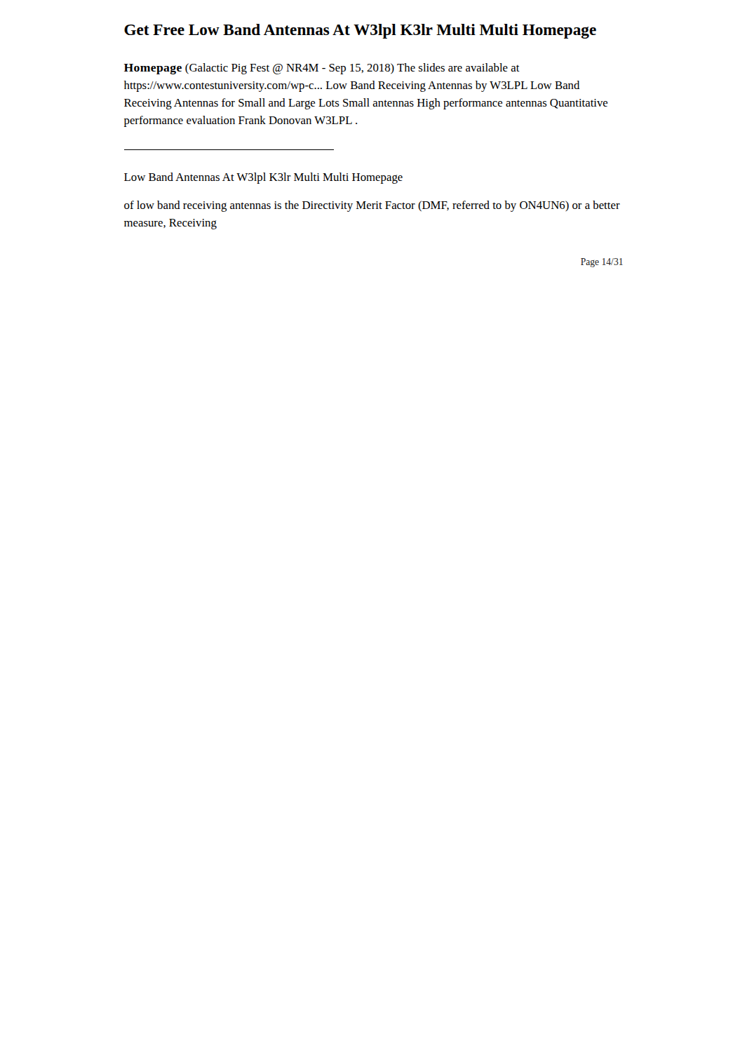Get Free Low Band Antennas At W3lpl K3lr Multi Multi Homepage
Homepage (Galactic Pig Fest @ NR4M - Sep 15, 2018) The slides are available at https://www.contestuniversity.com/wp-c... Low Band Receiving Antennas by W3LPL Low Band Receiving Antennas for Small and Large Lots Small antennas High performance antennas Quantitative performance evaluation Frank Donovan W3LPL .
Low Band Antennas At W3lpl K3lr Multi Multi Homepage
of low band receiving antennas is the Directivity Merit Factor (DMF, referred to by ON4UN6) or a better measure, Receiving
Page 14/31